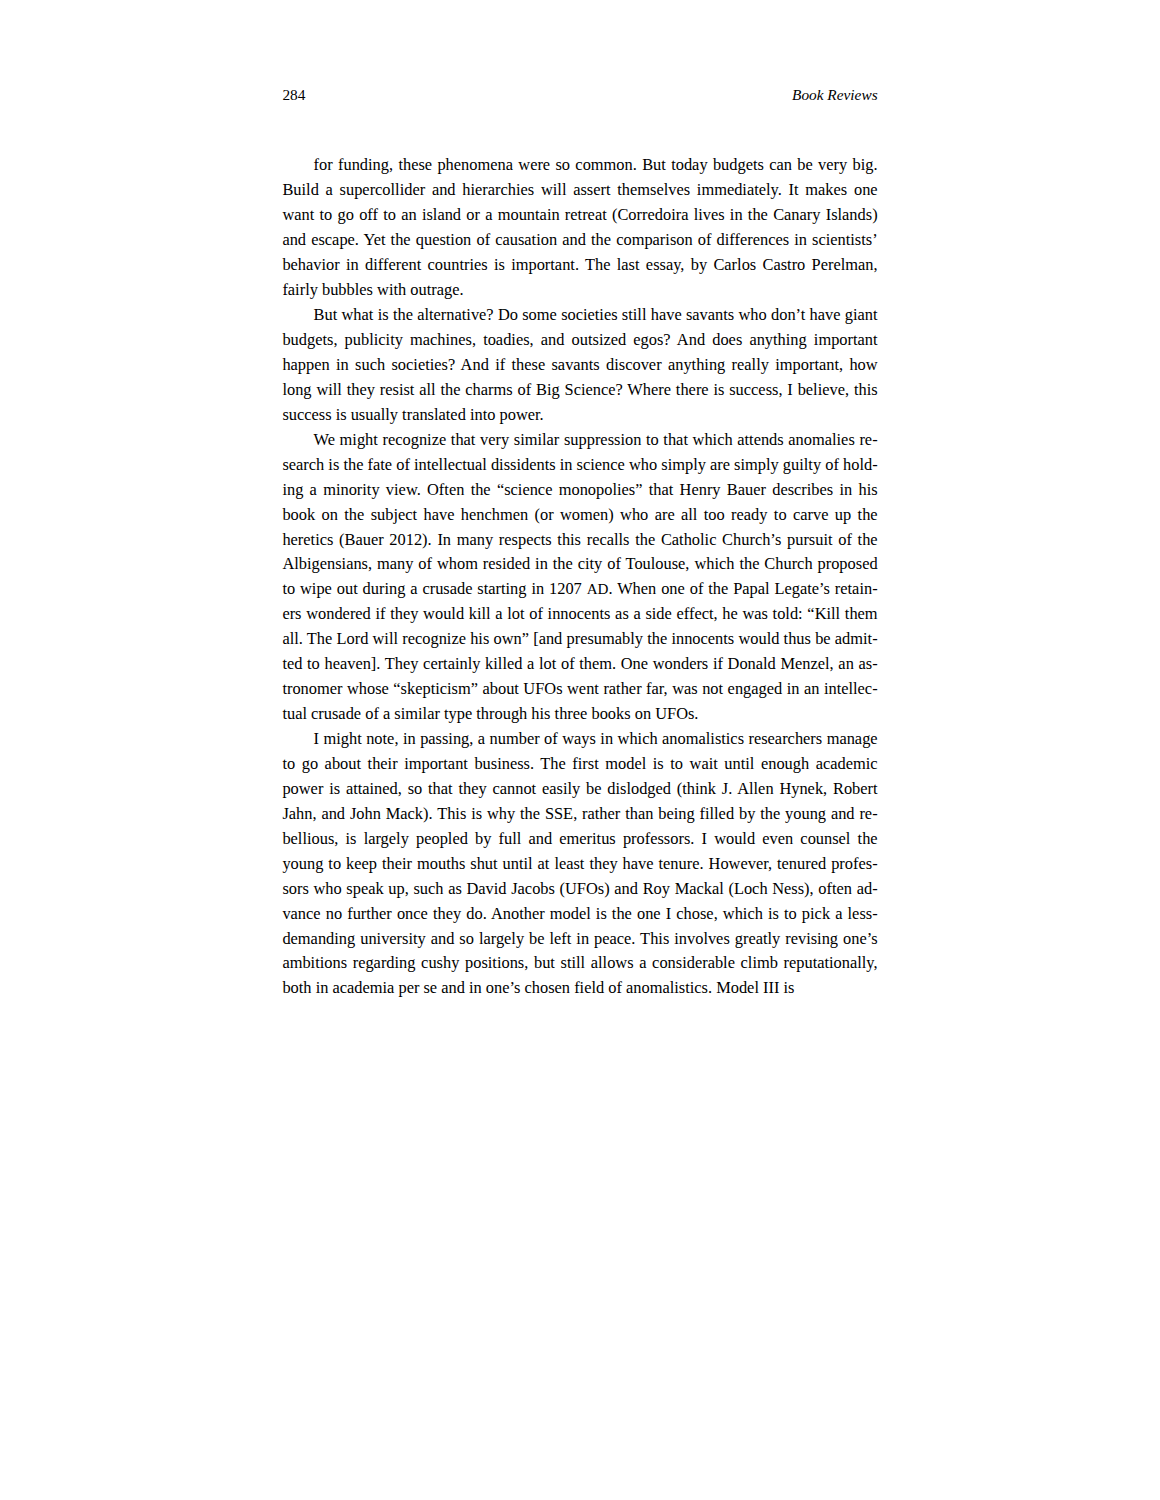284 Book Reviews
for funding, these phenomena were so common. But today budgets can be very big. Build a supercollider and hierarchies will assert themselves immediately. It makes one want to go off to an island or a mountain retreat (Corredoira lives in the Canary Islands) and escape. Yet the question of causation and the comparison of differences in scientists’ behavior in different countries is important. The last essay, by Carlos Castro Perelman, fairly bubbles with outrage.
But what is the alternative? Do some societies still have savants who don’t have giant budgets, publicity machines, toadies, and outsized egos? And does anything important happen in such societies? And if these savants discover anything really important, how long will they resist all the charms of Big Science? Where there is success, I believe, this success is usually translated into power.
We might recognize that very similar suppression to that which attends anomalies research is the fate of intellectual dissidents in science who simply are simply guilty of holding a minority view. Often the “science monopolies” that Henry Bauer describes in his book on the subject have henchmen (or women) who are all too ready to carve up the heretics (Bauer 2012). In many respects this recalls the Catholic Church’s pursuit of the Albigensians, many of whom resided in the city of Toulouse, which the Church proposed to wipe out during a crusade starting in 1207 AD. When one of the Papal Legate’s retainers wondered if they would kill a lot of innocents as a side effect, he was told: “Kill them all. The Lord will recognize his own” [and presumably the innocents would thus be admitted to heaven]. They certainly killed a lot of them. One wonders if Donald Menzel, an astronomer whose “skepticism” about UFOs went rather far, was not engaged in an intellectual crusade of a similar type through his three books on UFOs.
I might note, in passing, a number of ways in which anomalistics researchers manage to go about their important business. The first model is to wait until enough academic power is attained, so that they cannot easily be dislodged (think J. Allen Hynek, Robert Jahn, and John Mack). This is why the SSE, rather than being filled by the young and rebellious, is largely peopled by full and emeritus professors. I would even counsel the young to keep their mouths shut until at least they have tenure. However, tenured professors who speak up, such as David Jacobs (UFOs) and Roy Mackal (Loch Ness), often advance no further once they do. Another model is the one I chose, which is to pick a less-demanding university and so largely be left in peace. This involves greatly revising one’s ambitions regarding cushy positions, but still allows a considerable climb reputationally, both in academia per se and in one’s chosen field of anomalistics. Model III is